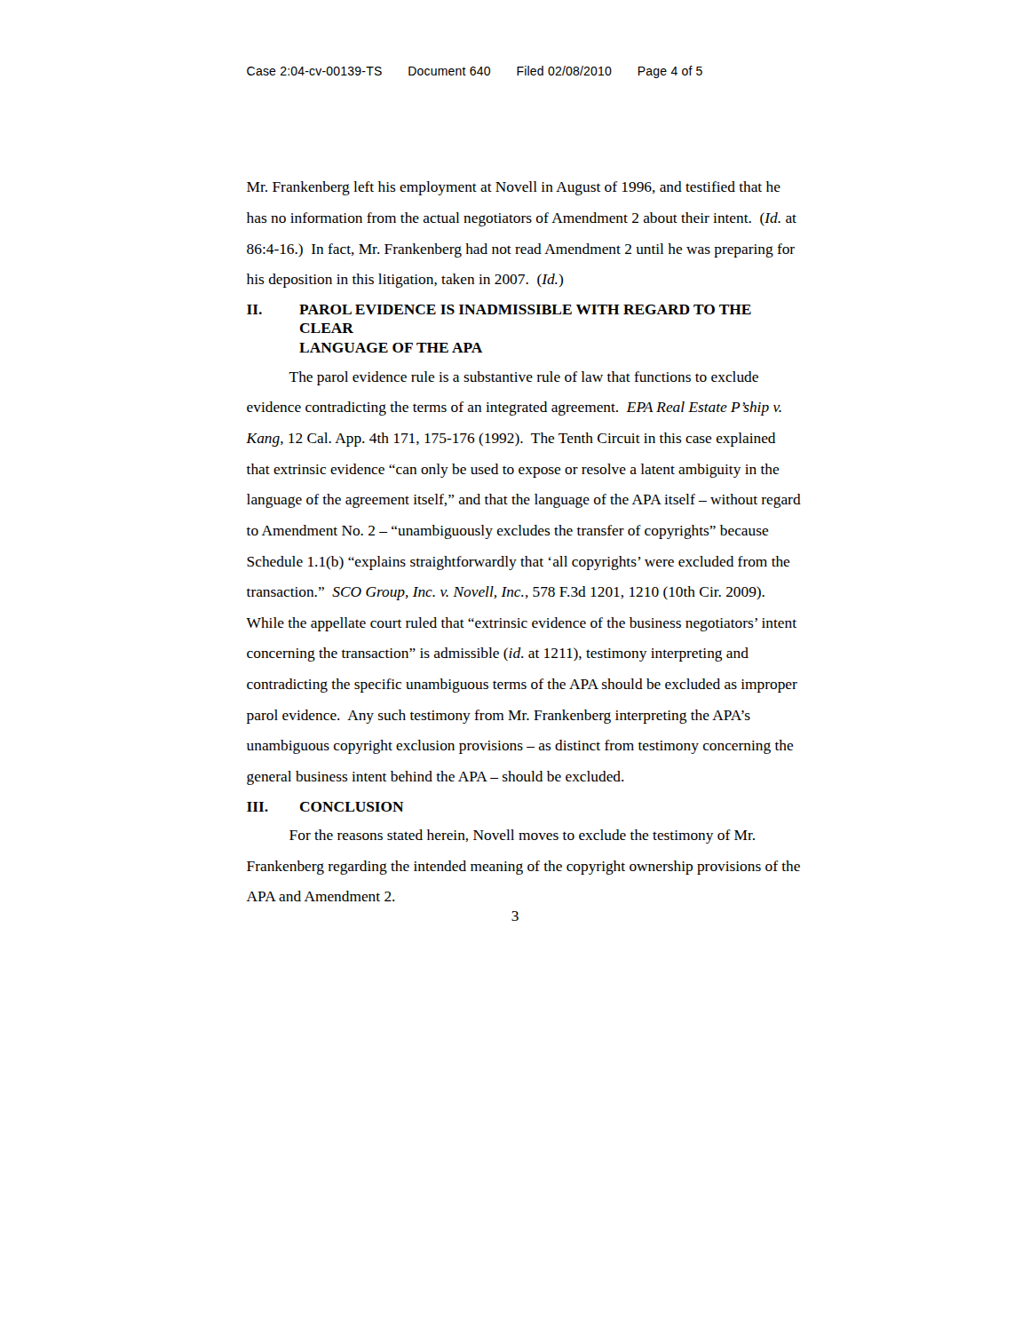Case 2:04-cv-00139-TS Document 640 Filed 02/08/2010 Page 4 of 5
Mr. Frankenberg left his employment at Novell in August of 1996, and testified that he has no information from the actual negotiators of Amendment 2 about their intent. (Id. at 86:4-16.) In fact, Mr. Frankenberg had not read Amendment 2 until he was preparing for his deposition in this litigation, taken in 2007. (Id.)
II.
PAROL EVIDENCE IS INADMISSIBLE WITH REGARD TO THE CLEARLANGUAGE OF THE APA
The parol evidence rule is a substantive rule of law that functions to exclude evidence contradicting the terms of an integrated agreement. EPA Real Estate P’ship v. Kang, 12 Cal. App. 4th 171, 175-176 (1992). The Tenth Circuit in this case explained that extrinsic evidence “can only be used to expose or resolve a latent ambiguity in the language of the agreement itself,” and that the language of the APA itself – without regard to Amendment No. 2 – “unambiguously excludes the transfer of copyrights” because Schedule 1.1(b) “explains straightforwardly that ‘all copyrights’ were excluded from the transaction.” SCO Group, Inc. v. Novell, Inc., 578 F.3d 1201, 1210 (10th Cir. 2009). While the appellate court ruled that “extrinsic evidence of the business negotiators’ intent concerning the transaction” is admissible (id. at 1211), testimony interpreting and contradicting the specific unambiguous terms of the APA should be excluded as improper parol evidence. Any such testimony from Mr. Frankenberg interpreting the APA’s unambiguous copyright exclusion provisions – as distinct from testimony concerning the general business intent behind the APA – should be excluded.
III.
CONCLUSION
For the reasons stated herein, Novell moves to exclude the testimony of Mr. Frankenberg regarding the intended meaning of the copyright ownership provisions of the APA and Amendment 2.
3